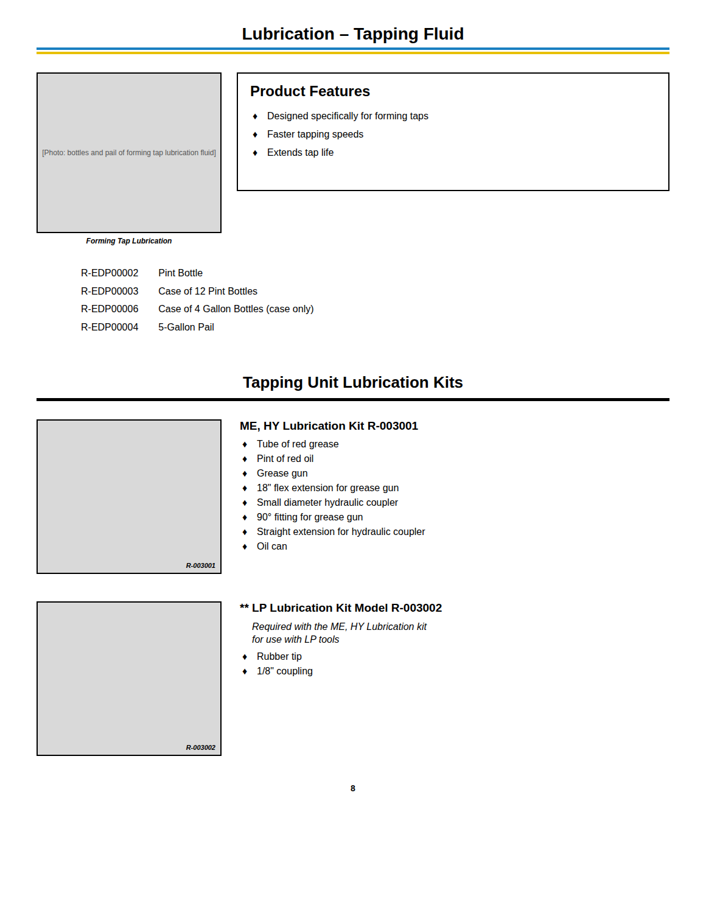Lubrication – Tapping Fluid
[Photo: bottles and pail of forming tap lubrication fluid]
Forming Tap Lubrication
Product Features
Designed specifically for forming taps
Faster tapping speeds
Extends tap life
| R-EDP00002 | Pint Bottle |
| R-EDP00003 | Case of 12 Pint Bottles |
| R-EDP00006 | Case of 4 Gallon Bottles (case only) |
| R-EDP00004 | 5-Gallon Pail |
Tapping Unit Lubrication Kits
R-003001
ME, HY Lubrication Kit R-003001
Tube of red grease
Pint of red oil
Grease gun
18" flex extension for grease gun
Small diameter hydraulic coupler
90° fitting for grease gun
Straight extension for hydraulic coupler
Oil can
R-003002
** LP Lubrication Kit Model R-003002
Required with the ME, HY Lubrication kit
for use with LP tools
Rubber tip
1/8" coupling
8